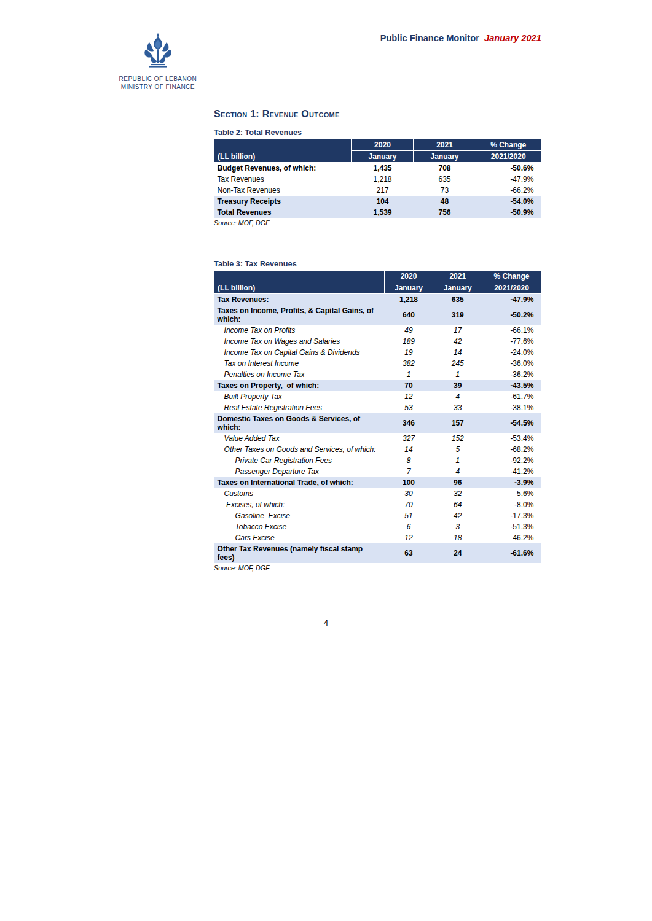REPUBLIC OF LEBANON
MINISTRY OF FINANCE
Public Finance Monitor January 2021
Section 1: Revenue Outcome
Table 2: Total Revenues
| (LL billion) | 2020 | 2021 | % Change |
| --- | --- | --- | --- |
| January | January | 2021/2020 |
| Budget Revenues, of which: | 1,435 | 708 | -50.6% |
| Tax Revenues | 1,218 | 635 | -47.9% |
| Non-Tax Revenues | 217 | 73 | -66.2% |
| Treasury Receipts | 104 | 48 | -54.0% |
| Total Revenues | 1,539 | 756 | -50.9% |
Source: MOF, DGF
Table 3: Tax Revenues
| (LL billion) | 2020 | 2021 | % Change |
| --- | --- | --- | --- |
| January | January | 2021/2020 |
| Tax Revenues: | 1,218 | 635 | -47.9% |
| Taxes on Income, Profits, & Capital Gains, of which: | 640 | 319 | -50.2% |
| Income Tax on Profits | 49 | 17 | -66.1% |
| Income Tax on Wages and Salaries | 189 | 42 | -77.6% |
| Income Tax on Capital Gains & Dividends | 19 | 14 | -24.0% |
| Tax on Interest Income | 382 | 245 | -36.0% |
| Penalties on Income Tax | 1 | 1 | -36.2% |
| Taxes on Property, of which: | 70 | 39 | -43.5% |
| Built Property Tax | 12 | 4 | -61.7% |
| Real Estate Registration Fees | 53 | 33 | -38.1% |
| Domestic Taxes on Goods & Services, of which: | 346 | 157 | -54.5% |
| Value Added Tax | 327 | 152 | -53.4% |
| Other Taxes on Goods and Services, of which: | 14 | 5 | -68.2% |
| Private Car Registration Fees | 8 | 1 | -92.2% |
| Passenger Departure Tax | 7 | 4 | -41.2% |
| Taxes on International Trade, of which: | 100 | 96 | -3.9% |
| Customs | 30 | 32 | 5.6% |
| Excises, of which: | 70 | 64 | -8.0% |
| Gasoline Excise | 51 | 42 | -17.3% |
| Tobacco Excise | 6 | 3 | -51.3% |
| Cars Excise | 12 | 18 | 46.2% |
| Other Tax Revenues (namely fiscal stamp fees) | 63 | 24 | -61.6% |
Source: MOF, DGF
4